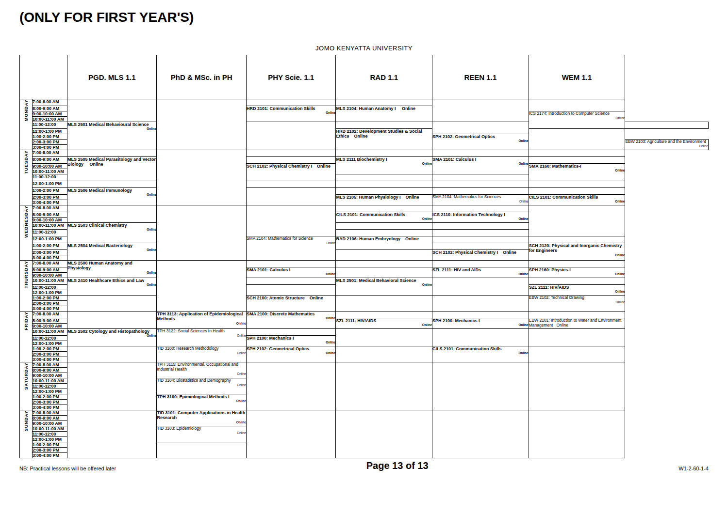(ONLY FOR FIRST YEAR'S)
JOMO KENYATTA UNIVERSITY
| | PGD. MLS 1.1 | PhD & MSc. in PH | PHY Scie. 1.1 | RAD 1.1 | REEN 1.1 | WEM 1.1 |
| --- | --- | --- | --- | --- | --- | --- |
| MONDAY | 7:00-8.00 AM | | | | | | |
| 8:00-9:00 AM | HRD 2101: Communication Skills Online | MLS 2104: Human Anatomy I Online |
| 9:00-10:00 AM | ICS 2174: Introduction to Computer Science Online |
| 10:00-11:00 AM |
| 11:00-12:00 | MLS 2501 Medical Behavioural Science Online | | | | |
| 12:00-1:00 PM | HRD 2102: Development Studies & Social Ethics Online | |
| 1:00-2:00 PM | SPH 2102: Geometrical Optics Online |
| 2:00-3:00 PM | EBW 2103: Agriculture and the Environment Online |
| 3:00-4:00 PM |
| TUESDAY | 7:00-8.00 AM | | | | | | |
| 8:00-9:00 AM | MLS 2505 Medical Parasitology and Vector Biology Online | | MLS 2111 Biochemistry I Online | SMA 2101: Calculus I Online | |
| 9:00-10:00 AM | SCH 2102: Physical Chemistry I Online | SMA 2160: Mathematics-I Online |
| 10:00-11:00 AM |
| 11:00-12:00 | | |
| 12:00-1:00 PM | | | | | |
| 1:00-2:00 PM | MLS 2506 Medical Immunology Online | | | | |
| 2:00-3:00 PM | MLS 2105: Human Physiology I Online | SMA 2104: Mathematics for Sciences Online | CILS 2101: Communication Skills Online |
| 3:00-4:00 PM |
| WEDNESDAY | 7:00-8.00 AM | | | | | | |
| 8:00-9:00 AM | CILS 2101: Communication Skills Online | ICS 2110: Information Technology I Online |
| 9:00-10:00 AM |
| 10:00-11:00 AM | MLS 2503 Clinical Chemistry Online | | |
| 11:00-12:00 | | |
| 12:00-1:00 PM | SMA 2104: Mathematics for Science Online | RAD 2106: Human Embryology Online | | |
| 1:00-2:00 PM | MLS 2504 Medical Bacteriology Online | | SCH 2120: Physical and Inorganic Chemistry for Engineers Online |
| 2:00-3:00 PM | | SCH 2102: Physical Chemistry I Online |
| 3:00-4:00 PM |
| THURSDAY | 7:00-8.00 AM | MLS 2500 Human Anatomy and Physiology Online | | | | | |
| 8:00-9:00 AM | SMA 2101: Calculus I Online | | SZL 2111: HIV and AIDs Online | SPH 2160: Physics-I Online |
| 9:00-10:00 AM |
| 10:00-11:00 AM | MLS 2410 Healthcare Ethics and Law Online | | MLS 2501: Medical Behavioral Science Online | | |
| 11:00-12:00 | | SZL 2111: HIV/AIDS Online |
| 12:00-1:00 PM |
| 1:00-2:00 PM | | SCH 2100: Atomic Structure Online | | | EBW 2102: Technical Drawing Online |
| 2:00-3:00 PM |
| 3:00-4:00 PM |
| FRIDAY | 7:00-8.00 AM | | TPH 3113: Application of Epidemiological Methods Online | SMA 2100: Discrete Mathematics Online | | | |
| 8:00-9:00 AM | SZL 2111: HIV/AIDS Online | SPH 2100: Mechanics I Online | EBW 2101: Introduction to Water and Environment Management Online |
| 9:00-10:00 AM |
| 10:00-11:00 AM | MLS 2502 Cytology and Histopathology Online | TPH 3122: Social Sciences In Health Online | | | | |
| 11:00-12:00 | SPH 2100: Mechanics I Online |
| 12:00-1:00 PM |
| 1:00-2:00 PM | | TID 3100: Research Methodology Online | SPH 2102: Geometrical Optics Online | | CILS 2101: Communication Skills Online | |
| 2:00-3:00 PM |
| 3:00-4:00 PM |
| SATURDAY | 7:00-8.00 AM | | TPH 3115: Environmental, Occupational and Industrial Health Online | | | | |
| 8:00-9:00 AM |
| 9:00-10:00 AM |
| 10:00-11:00 AM | TID 3104: Biostatistics and Demography Online |
| 11:00-12:00 |
| 12:00-1:00 PM |
| 1:00-2:00 PM | TPH 3100: Epimiological Methods I Online |
| 2:00-3:00 PM |
| 3:00-4:00 PM |
| SUNDAY | 7:00-8.00 AM | | TID 3101: Computer Applications in Health Research Online | | | | |
| 8:00-9:00 AM |
| 9:00-10:00 AM |
| 10:00-11:00 AM | TID 3103: Epidemiology Online |
| 11:00-12:00 |
| 12:00-1:00 PM |
| 1:00-2:00 PM | |
| 2:00-3:00 PM |
| 3:00-4:00 PM |
NB: Practical lessons will be offered later
Page 13 of 13
W1-2-60-1-4